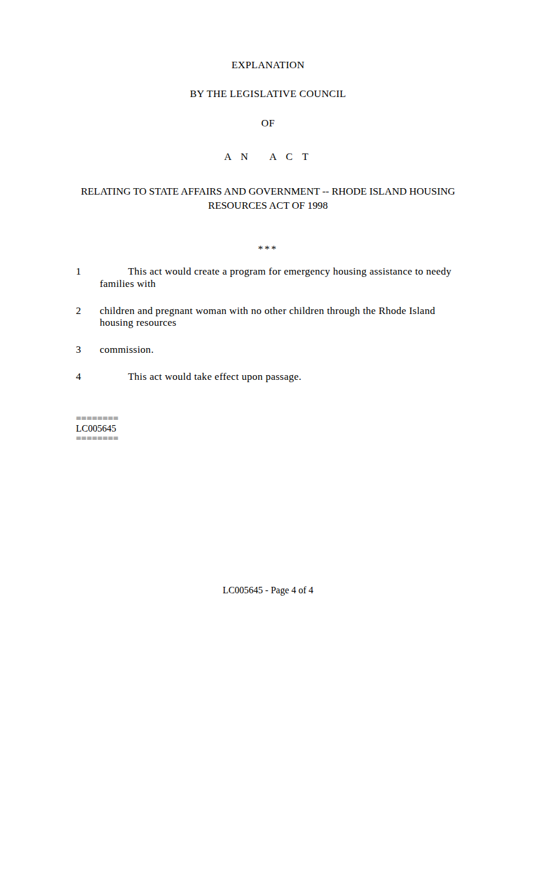EXPLANATION
BY THE LEGISLATIVE COUNCIL
OF
A N A C T
RELATING TO STATE AFFAIRS AND GOVERNMENT -- RHODE ISLAND HOUSING
RESOURCES ACT OF 1998
***
| 1 | This act would create a program for emergency housing assistance to needy families with |
| 2 | children and pregnant woman with no other children through the Rhode Island housing resources |
| 3 | commission. |
| 4 | This act would take effect upon passage. |
========
LC005645
========
LC005645 - Page 4 of 4